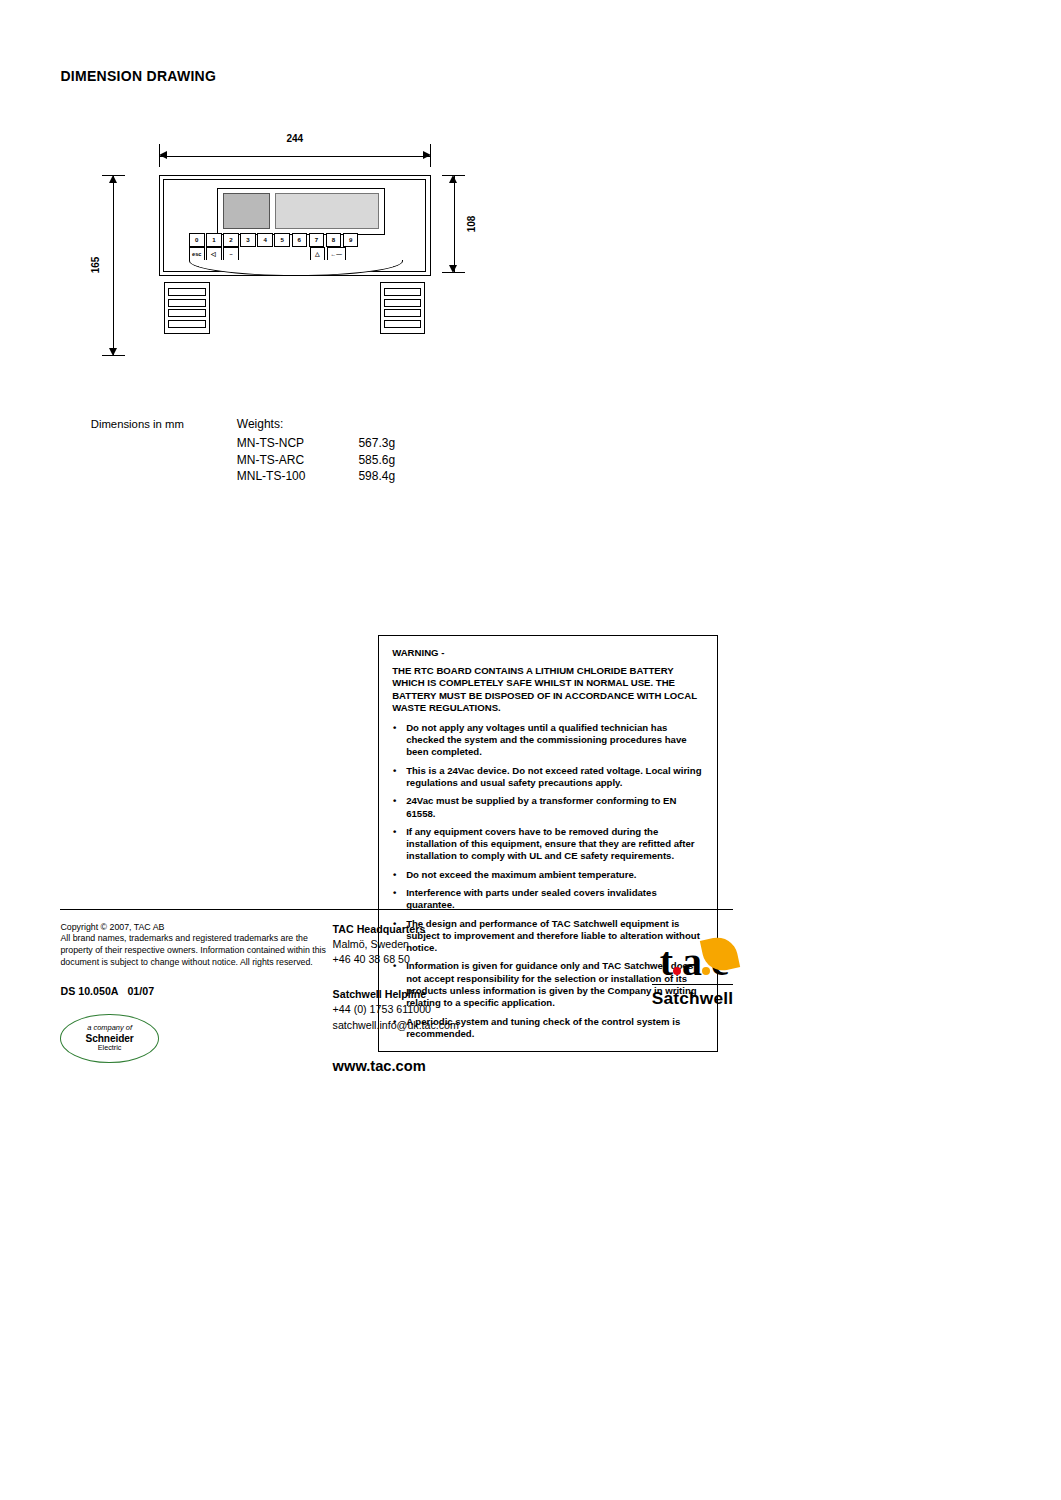DIMENSION DRAWING
244
165
108
0
1
2
3
4
5
6
7
8
9
esc
◁
–
△
←—
Dimensions in mm
Weights:
| MN-TS-NCP | 567.3g |
| MN-TS-ARC | 585.6g |
| MNL-TS-100 | 598.4g |
WARNING -
THE RTC BOARD CONTAINS A LITHIUM CHLORIDE BATTERY WHICH IS COMPLETELY SAFE WHILST IN NORMAL USE. THE BATTERY MUST BE DISPOSED OF IN ACCORDANCE WITH LOCAL WASTE REGULATIONS.
Do not apply any voltages until a qualified technician has checked the system and the commissioning procedures have been completed.
This is a 24Vac device. Do not exceed rated voltage. Local wiring regulations and usual safety precautions apply.
24Vac must be supplied by a transformer conforming to EN 61558.
If any equipment covers have to be removed during the installation of this equipment, ensure that they are refitted after installation to comply with UL and CE safety requirements.
Do not exceed the maximum ambient temperature.
Interference with parts under sealed covers invalidates guarantee.
The design and performance of TAC Satchwell equipment is subject to improvement and therefore liable to alteration without notice.
Information is given for guidance only and TAC Satchwell does not accept responsibility for the selection or installation of its products unless information is given by the Company in writing relating to a specific application.
A periodic system and tuning check of the control system is recommended.
Copyright © 2007, TAC AB
All brand names, trademarks and registered trademarks are the property of their respective owners. Information contained within this document is subject to change without notice. All rights reserved.
DS 10.050A 01/07
a company of Schneider Electric
TAC Headquarters
Malmö, Sweden
+46 40 38 68 50
Satchwell Helpline
+44 (0) 1753 611000
satchwell.info@uk.tac.com
www.tac.com
t a c®
Satchwell